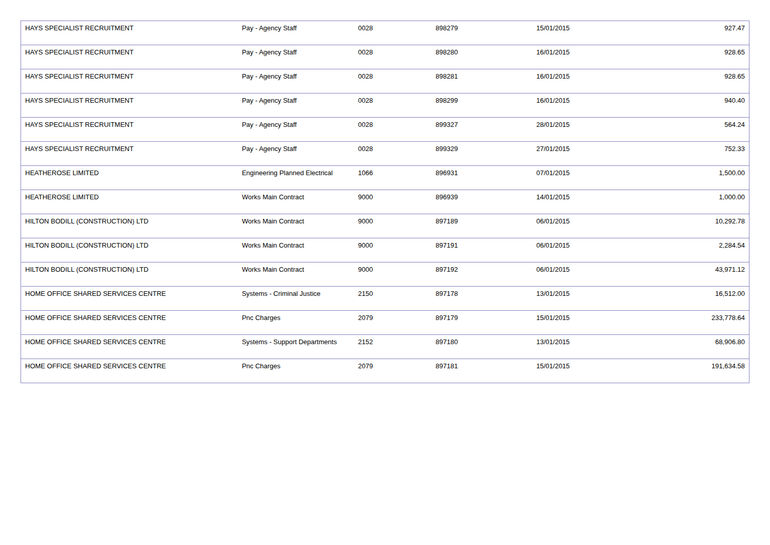| HAYS SPECIALIST RECRUITMENT | Pay - Agency Staff | 0028 | 898279 | 15/01/2015 | 927.47 |
| HAYS SPECIALIST RECRUITMENT | Pay - Agency Staff | 0028 | 898280 | 16/01/2015 | 928.65 |
| HAYS SPECIALIST RECRUITMENT | Pay - Agency Staff | 0028 | 898281 | 16/01/2015 | 928.65 |
| HAYS SPECIALIST RECRUITMENT | Pay - Agency Staff | 0028 | 898299 | 16/01/2015 | 940.40 |
| HAYS SPECIALIST RECRUITMENT | Pay - Agency Staff | 0028 | 899327 | 28/01/2015 | 564.24 |
| HAYS SPECIALIST RECRUITMENT | Pay - Agency Staff | 0028 | 899329 | 27/01/2015 | 752.33 |
| HEATHEROSE LIMITED | Engineering Planned Electrical | 1066 | 896931 | 07/01/2015 | 1,500.00 |
| HEATHEROSE LIMITED | Works Main Contract | 9000 | 896939 | 14/01/2015 | 1,000.00 |
| HILTON BODILL (CONSTRUCTION) LTD | Works Main Contract | 9000 | 897189 | 06/01/2015 | 10,292.78 |
| HILTON BODILL (CONSTRUCTION) LTD | Works Main Contract | 9000 | 897191 | 06/01/2015 | 2,284.54 |
| HILTON BODILL (CONSTRUCTION) LTD | Works Main Contract | 9000 | 897192 | 06/01/2015 | 43,971.12 |
| HOME OFFICE SHARED SERVICES CENTRE | Systems - Criminal Justice | 2150 | 897178 | 13/01/2015 | 16,512.00 |
| HOME OFFICE SHARED SERVICES CENTRE | Pnc Charges | 2079 | 897179 | 15/01/2015 | 233,778.64 |
| HOME OFFICE SHARED SERVICES CENTRE | Systems - Support Departments | 2152 | 897180 | 13/01/2015 | 68,906.80 |
| HOME OFFICE SHARED SERVICES CENTRE | Pnc Charges | 2079 | 897181 | 15/01/2015 | 191,634.58 |